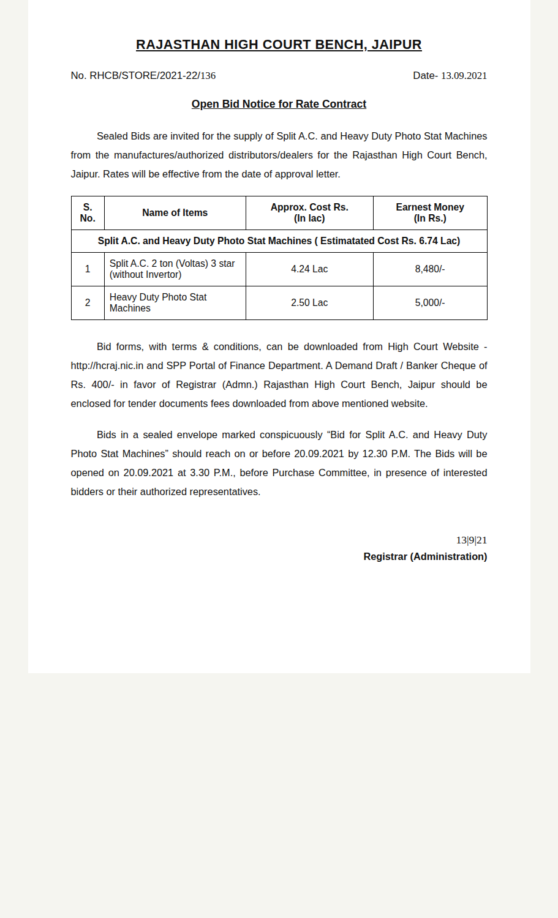RAJASTHAN HIGH COURT BENCH, JAIPUR
No. RHCB/STORE/2021-22/136 Date- 13.09.2021
Open Bid Notice for Rate Contract
Sealed Bids are invited for the supply of Split A.C. and Heavy Duty Photo Stat Machines from the manufactures/authorized distributors/dealers for the Rajasthan High Court Bench, Jaipur. Rates will be effective from the date of approval letter.
| S. No. | Name of Items | Approx. Cost Rs. (In lac) | Earnest Money (In Rs.) |
| --- | --- | --- | --- |
| Split A.C. and Heavy Duty Photo Stat Machines ( Estimatated Cost Rs. 6.74 Lac) |
| 1 | Split A.C. 2 ton (Voltas) 3 star (without Invertor) | 4.24 Lac | 8,480/- |
| 2 | Heavy Duty Photo Stat Machines | 2.50 Lac | 5,000/- |
Bid forms, with terms & conditions, can be downloaded from High Court Website - http://hcraj.nic.in and SPP Portal of Finance Department. A Demand Draft / Banker Cheque of Rs. 400/- in favor of Registrar (Admn.) Rajasthan High Court Bench, Jaipur should be enclosed for tender documents fees downloaded from above mentioned website.
Bids in a sealed envelope marked conspicuously “Bid for Split A.C. and Heavy Duty Photo Stat Machines” should reach on or before 20.09.2021 by 12.30 P.M. The Bids will be opened on 20.09.2021 at 3.30 P.M., before Purchase Committee, in presence of interested bidders or their authorized representatives.
13|9|21 Registrar (Administration)